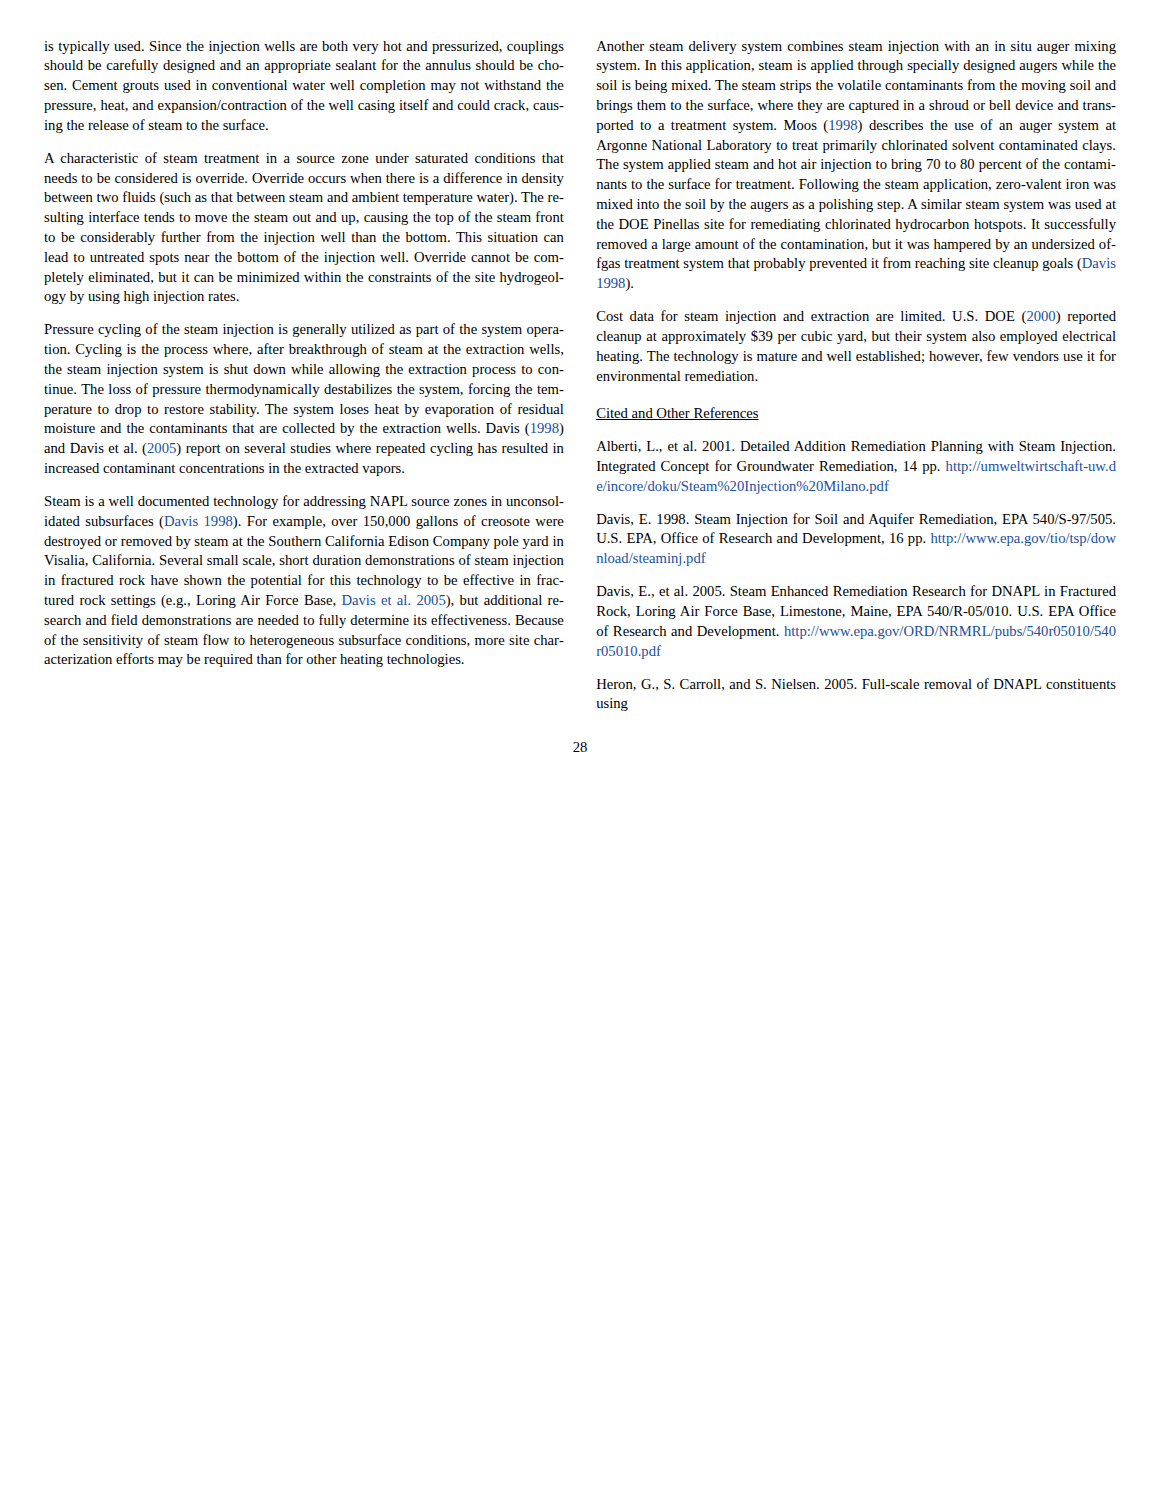is typically used. Since the injection wells are both very hot and pressurized, couplings should be carefully designed and an appropriate sealant for the annulus should be chosen. Cement grouts used in conventional water well completion may not withstand the pressure, heat, and expansion/contraction of the well casing itself and could crack, causing the release of steam to the surface.
A characteristic of steam treatment in a source zone under saturated conditions that needs to be considered is override. Override occurs when there is a difference in density between two fluids (such as that between steam and ambient temperature water). The resulting interface tends to move the steam out and up, causing the top of the steam front to be considerably further from the injection well than the bottom. This situation can lead to untreated spots near the bottom of the injection well. Override cannot be completely eliminated, but it can be minimized within the constraints of the site hydrogeology by using high injection rates.
Pressure cycling of the steam injection is generally utilized as part of the system operation. Cycling is the process where, after breakthrough of steam at the extraction wells, the steam injection system is shut down while allowing the extraction process to continue. The loss of pressure thermodynamically destabilizes the system, forcing the temperature to drop to restore stability. The system loses heat by evaporation of residual moisture and the contaminants that are collected by the extraction wells. Davis (1998) and Davis et al. (2005) report on several studies where repeated cycling has resulted in increased contaminant concentrations in the extracted vapors.
Steam is a well documented technology for addressing NAPL source zones in unconsolidated subsurfaces (Davis 1998). For example, over 150,000 gallons of creosote were destroyed or removed by steam at the Southern California Edison Company pole yard in Visalia, California. Several small scale, short duration demonstrations of steam injection in fractured rock have shown the potential for this technology to be effective in fractured rock settings (e.g., Loring Air Force Base, Davis et al. 2005), but additional research and field demonstrations are needed to fully determine its effectiveness. Because of the sensitivity of steam flow to heterogeneous subsurface conditions, more site characterization efforts may be required than for other heating technologies.
Another steam delivery system combines steam injection with an in situ auger mixing system. In this application, steam is applied through specially designed augers while the soil is being mixed. The steam strips the volatile contaminants from the moving soil and brings them to the surface, where they are captured in a shroud or bell device and transported to a treatment system. Moos (1998) describes the use of an auger system at Argonne National Laboratory to treat primarily chlorinated solvent contaminated clays. The system applied steam and hot air injection to bring 70 to 80 percent of the contaminants to the surface for treatment. Following the steam application, zero-valent iron was mixed into the soil by the augers as a polishing step. A similar steam system was used at the DOE Pinellas site for remediating chlorinated hydrocarbon hotspots. It successfully removed a large amount of the contamination, but it was hampered by an undersized offgas treatment system that probably prevented it from reaching site cleanup goals (Davis 1998).
Cost data for steam injection and extraction are limited. U.S. DOE (2000) reported cleanup at approximately $39 per cubic yard, but their system also employed electrical heating. The technology is mature and well established; however, few vendors use it for environmental remediation.
Cited and Other References
Alberti, L., et al. 2001. Detailed Addition Remediation Planning with Steam Injection. Integrated Concept for Groundwater Remediation, 14 pp. http://umweltwirtschaft-uw.de/incore/doku/Steam%20Injection%20Milano.pdf
Davis, E. 1998. Steam Injection for Soil and Aquifer Remediation, EPA 540/S-97/505. U.S. EPA, Office of Research and Development, 16 pp. http://www.epa.gov/tio/tsp/download/steaminj.pdf
Davis, E., et al. 2005. Steam Enhanced Remediation Research for DNAPL in Fractured Rock, Loring Air Force Base, Limestone, Maine, EPA 540/R-05/010. U.S. EPA Office of Research and Development. http://www.epa.gov/ORD/NRMRL/pubs/540r05010/540r05010.pdf
Heron, G., S. Carroll, and S. Nielsen. 2005. Full-scale removal of DNAPL constituents using
28